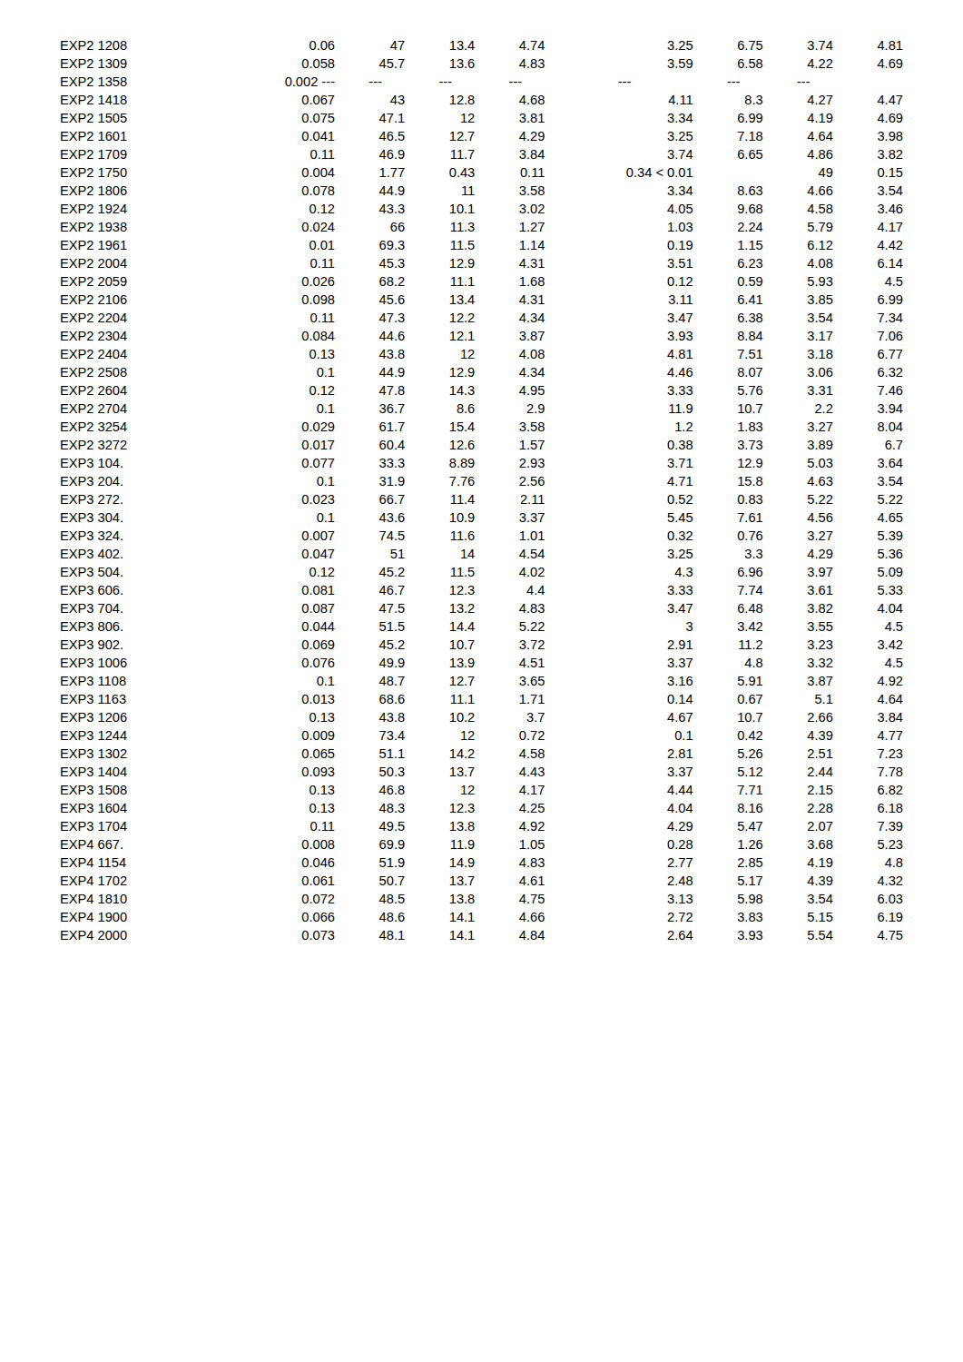| EXP2 1208 | 0.06 | 47 | 13.4 | 4.74 | 3.25 | 6.75 | 3.74 | 4.81 |
| EXP2 1309 | 0.058 | 45.7 | 13.6 | 4.83 | 3.59 | 6.58 | 4.22 | 4.69 |
| EXP2 1358 | 0.002 --- | --- | --- | --- | --- | --- | --- | |
| EXP2 1418 | 0.067 | 43 | 12.8 | 4.68 | 4.11 | 8.3 | 4.27 | 4.47 |
| EXP2 1505 | 0.075 | 47.1 | 12 | 3.81 | 3.34 | 6.99 | 4.19 | 4.69 |
| EXP2 1601 | 0.041 | 46.5 | 12.7 | 4.29 | 3.25 | 7.18 | 4.64 | 3.98 |
| EXP2 1709 | 0.11 | 46.9 | 11.7 | 3.84 | 3.74 | 6.65 | 4.86 | 3.82 |
| EXP2 1750 | 0.004 | 1.77 | 0.43 | 0.11 | 0.34 < 0.01 | | 49 | 0.15 |
| EXP2 1806 | 0.078 | 44.9 | 11 | 3.58 | 3.34 | 8.63 | 4.66 | 3.54 |
| EXP2 1924 | 0.12 | 43.3 | 10.1 | 3.02 | 4.05 | 9.68 | 4.58 | 3.46 |
| EXP2 1938 | 0.024 | 66 | 11.3 | 1.27 | 1.03 | 2.24 | 5.79 | 4.17 |
| EXP2 1961 | 0.01 | 69.3 | 11.5 | 1.14 | 0.19 | 1.15 | 6.12 | 4.42 |
| EXP2 2004 | 0.11 | 45.3 | 12.9 | 4.31 | 3.51 | 6.23 | 4.08 | 6.14 |
| EXP2 2059 | 0.026 | 68.2 | 11.1 | 1.68 | 0.12 | 0.59 | 5.93 | 4.5 |
| EXP2 2106 | 0.098 | 45.6 | 13.4 | 4.31 | 3.11 | 6.41 | 3.85 | 6.99 |
| EXP2 2204 | 0.11 | 47.3 | 12.2 | 4.34 | 3.47 | 6.38 | 3.54 | 7.34 |
| EXP2 2304 | 0.084 | 44.6 | 12.1 | 3.87 | 3.93 | 8.84 | 3.17 | 7.06 |
| EXP2 2404 | 0.13 | 43.8 | 12 | 4.08 | 4.81 | 7.51 | 3.18 | 6.77 |
| EXP2 2508 | 0.1 | 44.9 | 12.9 | 4.34 | 4.46 | 8.07 | 3.06 | 6.32 |
| EXP2 2604 | 0.12 | 47.8 | 14.3 | 4.95 | 3.33 | 5.76 | 3.31 | 7.46 |
| EXP2 2704 | 0.1 | 36.7 | 8.6 | 2.9 | 11.9 | 10.7 | 2.2 | 3.94 |
| EXP2 3254 | 0.029 | 61.7 | 15.4 | 3.58 | 1.2 | 1.83 | 3.27 | 8.04 |
| EXP2 3272 | 0.017 | 60.4 | 12.6 | 1.57 | 0.38 | 3.73 | 3.89 | 6.7 |
| EXP3 104. | 0.077 | 33.3 | 8.89 | 2.93 | 3.71 | 12.9 | 5.03 | 3.64 |
| EXP3 204. | 0.1 | 31.9 | 7.76 | 2.56 | 4.71 | 15.8 | 4.63 | 3.54 |
| EXP3 272. | 0.023 | 66.7 | 11.4 | 2.11 | 0.52 | 0.83 | 5.22 | 5.22 |
| EXP3 304. | 0.1 | 43.6 | 10.9 | 3.37 | 5.45 | 7.61 | 4.56 | 4.65 |
| EXP3 324. | 0.007 | 74.5 | 11.6 | 1.01 | 0.32 | 0.76 | 3.27 | 5.39 |
| EXP3 402. | 0.047 | 51 | 14 | 4.54 | 3.25 | 3.3 | 4.29 | 5.36 |
| EXP3 504. | 0.12 | 45.2 | 11.5 | 4.02 | 4.3 | 6.96 | 3.97 | 5.09 |
| EXP3 606. | 0.081 | 46.7 | 12.3 | 4.4 | 3.33 | 7.74 | 3.61 | 5.33 |
| EXP3 704. | 0.087 | 47.5 | 13.2 | 4.83 | 3.47 | 6.48 | 3.82 | 4.04 |
| EXP3 806. | 0.044 | 51.5 | 14.4 | 5.22 | 3 | 3.42 | 3.55 | 4.5 |
| EXP3 902. | 0.069 | 45.2 | 10.7 | 3.72 | 2.91 | 11.2 | 3.23 | 3.42 |
| EXP3 1006 | 0.076 | 49.9 | 13.9 | 4.51 | 3.37 | 4.8 | 3.32 | 4.5 |
| EXP3 1108 | 0.1 | 48.7 | 12.7 | 3.65 | 3.16 | 5.91 | 3.87 | 4.92 |
| EXP3 1163 | 0.013 | 68.6 | 11.1 | 1.71 | 0.14 | 0.67 | 5.1 | 4.64 |
| EXP3 1206 | 0.13 | 43.8 | 10.2 | 3.7 | 4.67 | 10.7 | 2.66 | 3.84 |
| EXP3 1244 | 0.009 | 73.4 | 12 | 0.72 | 0.1 | 0.42 | 4.39 | 4.77 |
| EXP3 1302 | 0.065 | 51.1 | 14.2 | 4.58 | 2.81 | 5.26 | 2.51 | 7.23 |
| EXP3 1404 | 0.093 | 50.3 | 13.7 | 4.43 | 3.37 | 5.12 | 2.44 | 7.78 |
| EXP3 1508 | 0.13 | 46.8 | 12 | 4.17 | 4.44 | 7.71 | 2.15 | 6.82 |
| EXP3 1604 | 0.13 | 48.3 | 12.3 | 4.25 | 4.04 | 8.16 | 2.28 | 6.18 |
| EXP3 1704 | 0.11 | 49.5 | 13.8 | 4.92 | 4.29 | 5.47 | 2.07 | 7.39 |
| EXP4 667. | 0.008 | 69.9 | 11.9 | 1.05 | 0.28 | 1.26 | 3.68 | 5.23 |
| EXP4 1154 | 0.046 | 51.9 | 14.9 | 4.83 | 2.77 | 2.85 | 4.19 | 4.8 |
| EXP4 1702 | 0.061 | 50.7 | 13.7 | 4.61 | 2.48 | 5.17 | 4.39 | 4.32 |
| EXP4 1810 | 0.072 | 48.5 | 13.8 | 4.75 | 3.13 | 5.98 | 3.54 | 6.03 |
| EXP4 1900 | 0.066 | 48.6 | 14.1 | 4.66 | 2.72 | 3.83 | 5.15 | 6.19 |
| EXP4 2000 | 0.073 | 48.1 | 14.1 | 4.84 | 2.64 | 3.93 | 5.54 | 4.75 |